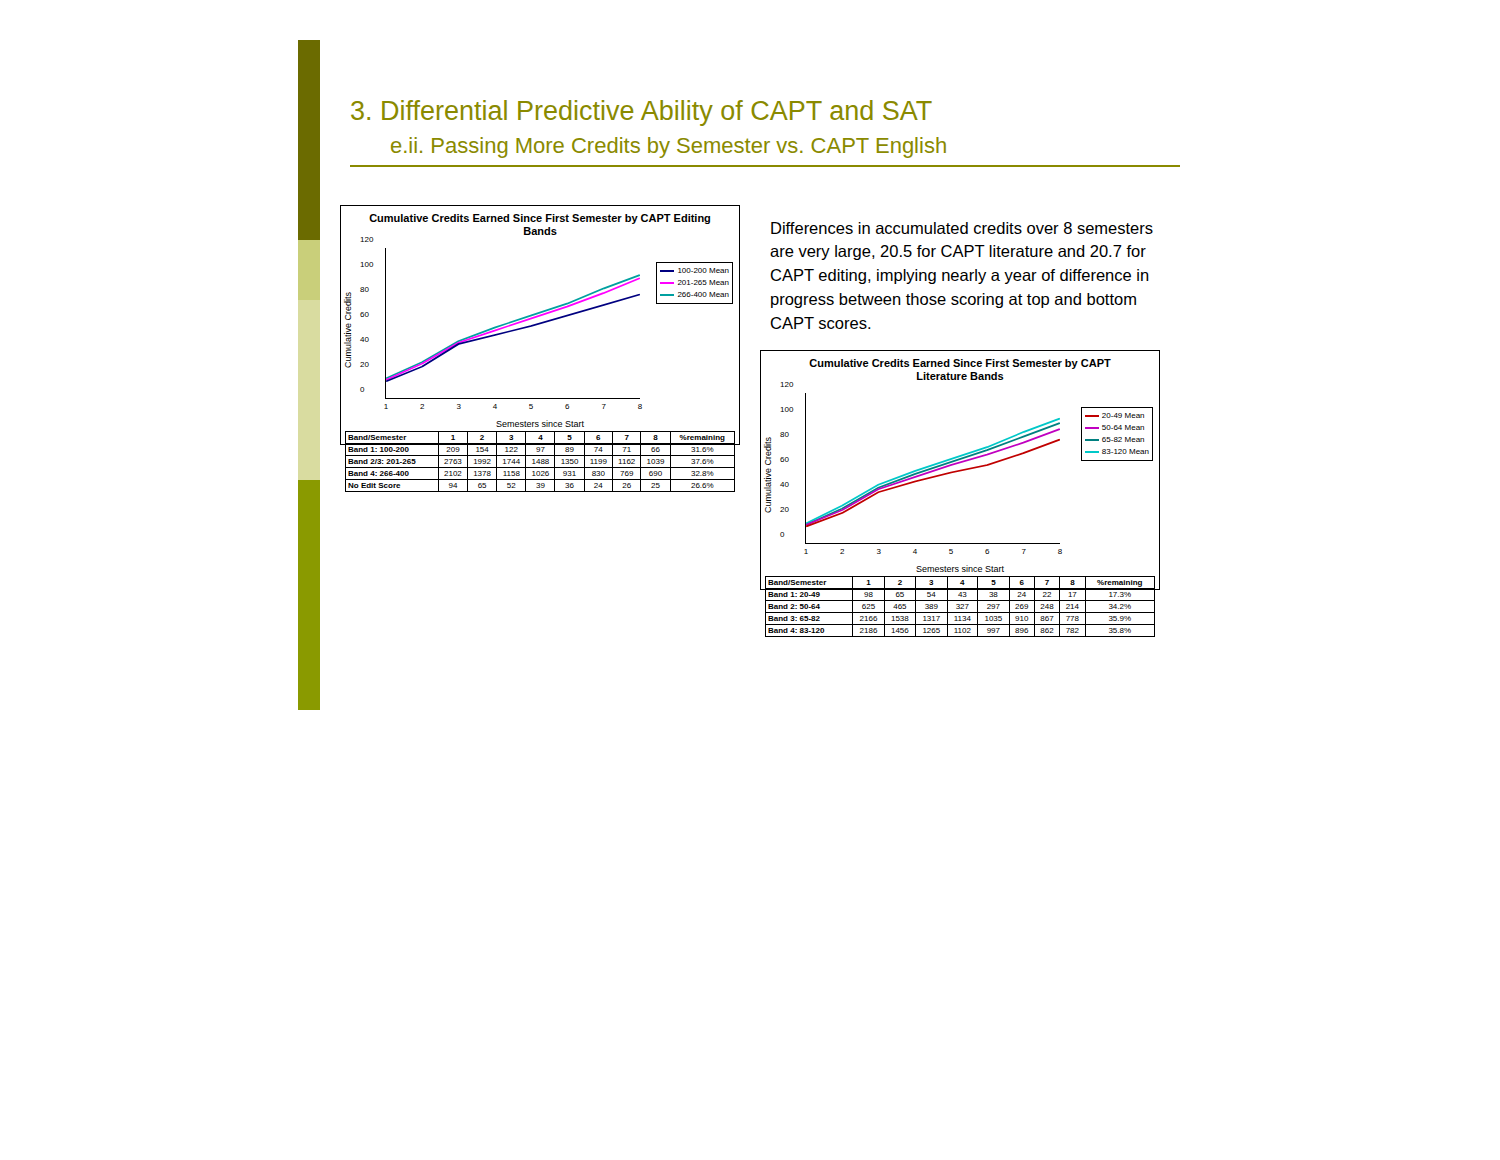3. Differential Predictive Ability of CAPT and SAT
e.ii. Passing More Credits by Semester vs. CAPT English
Differences in accumulated credits over 8 semesters are very large, 20.5 for CAPT literature and 20.7 for CAPT editing, implying nearly a year of difference in progress between those scoring at top and bottom CAPT scores.
Cumulative Credits Earned Since First Semester by CAPT Editing
Bands
Cumulative Credits
120 100 80 60 40 20 0 1 2 3 4 5 6 7 8
100-200 Mean
201-265 Mean
266-400 Mean
Semesters since Start
| Band/Semester | 1 | 2 | 3 | 4 | 5 | 6 | 7 | 8 | %remaining |
| --- | --- | --- | --- | --- | --- | --- | --- | --- | --- |
| Band 1: 100-200 | 209 | 154 | 122 | 97 | 89 | 74 | 71 | 66 | 31.6% |
| Band 2/3: 201-265 | 2763 | 1992 | 1744 | 1488 | 1350 | 1199 | 1162 | 1039 | 37.6% |
| Band 4: 266-400 | 2102 | 1378 | 1158 | 1026 | 931 | 830 | 769 | 690 | 32.8% |
| No Edit Score | 94 | 65 | 52 | 39 | 36 | 24 | 26 | 25 | 26.6% |
Cumulative Credits Earned Since First Semester by CAPT
Literature Bands
Cumulative Credits
120 100 80 60 40 20 0 1 2 3 4 5 6 7 8
20-49 Mean
50-64 Mean
65-82 Mean
83-120 Mean
Semesters since Start
| Band/Semester | 1 | 2 | 3 | 4 | 5 | 6 | 7 | 8 | %remaining |
| --- | --- | --- | --- | --- | --- | --- | --- | --- | --- |
| Band 1: 20-49 | 98 | 65 | 54 | 43 | 38 | 24 | 22 | 17 | 17.3% |
| Band 2: 50-64 | 625 | 465 | 389 | 327 | 297 | 269 | 248 | 214 | 34.2% |
| Band 3: 65-82 | 2166 | 1538 | 1317 | 1134 | 1035 | 910 | 867 | 778 | 35.9% |
| Band 4: 83-120 | 2186 | 1456 | 1265 | 1102 | 997 | 896 | 862 | 782 | 35.8% |